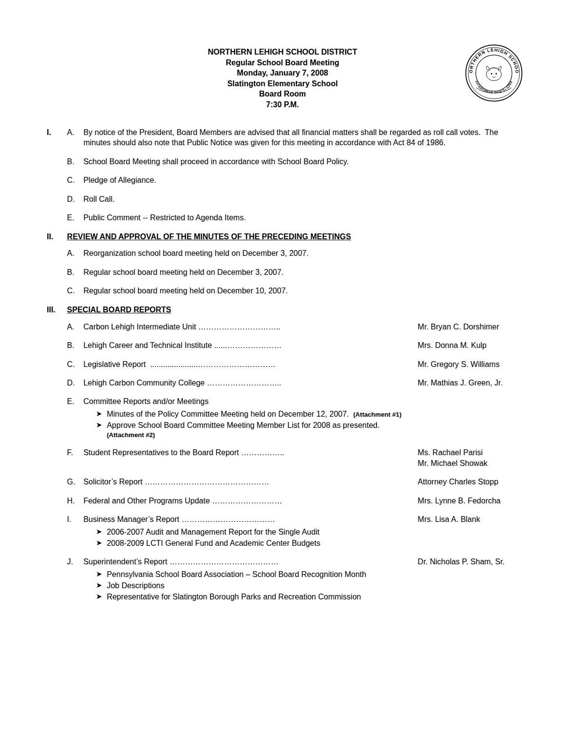NORTHERN LEHIGH SCHOOL established July 1, 1966
NORTHERN LEHIGH SCHOOL DISTRICT Regular School Board Meeting Monday, January 7, 2008 Slatington Elementary School Board Room 7:30 P.M.
I.
A. By notice of the President, Board Members are advised that all financial matters shall be regarded as roll call votes. The minutes should also note that Public Notice was given for this meeting in accordance with Act 84 of 1986.
B. School Board Meeting shall proceed in accordance with School Board Policy.
C. Pledge of Allegiance.
D. Roll Call.
E. Public Comment -- Restricted to Agenda Items.
II.
REVIEW AND APPROVAL OF THE MINUTES OF THE PRECEDING MEETINGS
A. Reorganization school board meeting held on December 3, 2007.
B. Regular school board meeting held on December 3, 2007.
C. Regular school board meeting held on December 10, 2007.
III.
SPECIAL BOARD REPORTS
A.
Carbon Lehigh Intermediate Unit ………………………….. Mr. Bryan C. Dorshimer
B.
Lehigh Career and Technical Institute ......………………… Mrs. Donna M. Kulp
C.
Legislative Report ......................………………………… Mr. Gregory S. Williams
D.
Lehigh Carbon Community College ……………………….. Mr. Mathias J. Green, Jr.
E. Committee Reports and/or Meetings
Minutes of the Policy Committee Meeting held on December 12, 2007. (Attachment #1)
Approve School Board Committee Meeting Member List for 2008 as presented. (Attachment #2)
F.
Student Representatives to the Board Report …………….. Ms. Rachael ParisiMr. Michael Showak
G.
Solicitor’s Report ………………………………………… Attorney Charles Stopp
H.
Federal and Other Programs Update ……………………… Mrs. Lynne B. Fedorcha
I.
Business Manager’s Report ……………………………… Mrs. Lisa A. Blank
2006-2007 Audit and Management Report for the Single Audit
2008-2009 LCTI General Fund and Academic Center Budgets
J.
Superintendent’s Report …………………………………… Dr. Nicholas P. Sham, Sr.
Pennsylvania School Board Association – School Board Recognition Month
Job Descriptions
Representative for Slatington Borough Parks and Recreation Commission